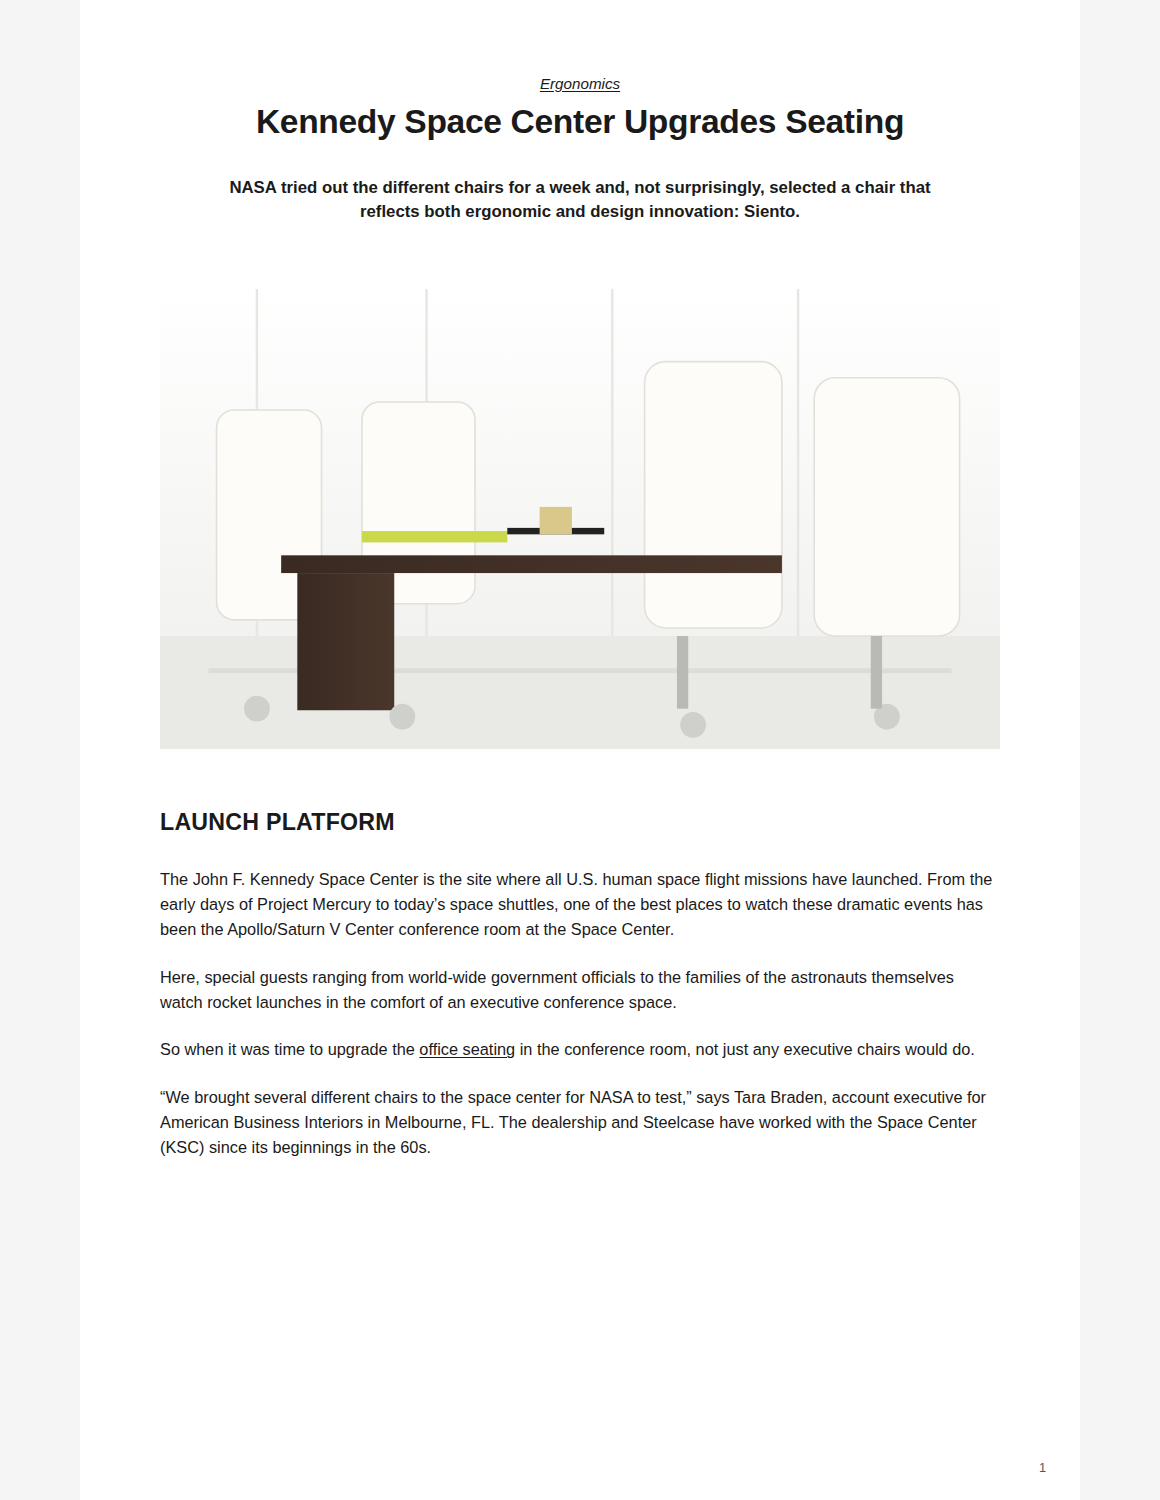Ergonomics
Kennedy Space Center Upgrades Seating
NASA tried out the different chairs for a week and, not surprisingly, selected a chair that reflects both ergonomic and design innovation: Siento.
LAUNCH PLATFORM
The John F. Kennedy Space Center is the site where all U.S. human space flight missions have launched. From the early days of Project Mercury to today’s space shuttles, one of the best places to watch these dramatic events has been the Apollo/Saturn V Center conference room at the Space Center.
Here, special guests ranging from world-wide government officials to the families of the astronauts themselves watch rocket launches in the comfort of an executive conference space.
So when it was time to upgrade the office seating in the conference room, not just any executive chairs would do.
“We brought several different chairs to the space center for NASA to test,” says Tara Braden, account executive for American Business Interiors in Melbourne, FL. The dealership and Steelcase have worked with the Space Center (KSC) since its beginnings in the 60s.
1